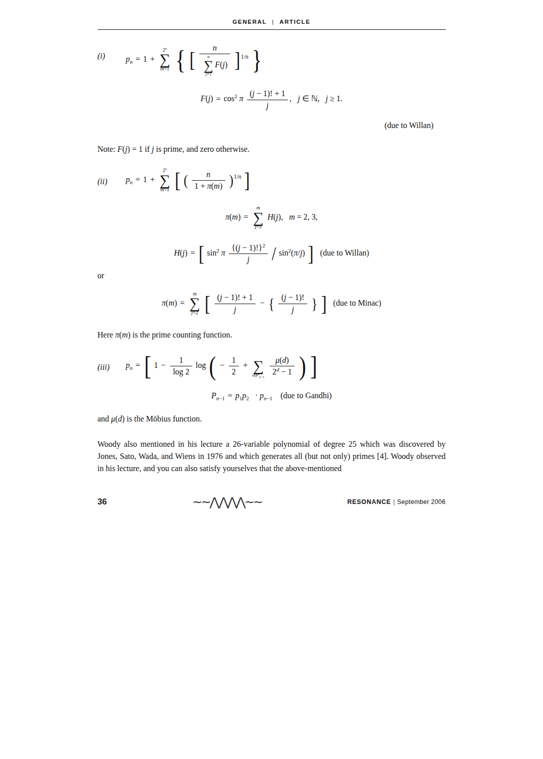General | Article
(i)
pn = 1 + 2n ∑ m=1 { [ n n ∑ j=1 F(j) ]1/n }
F(j) = cos2 π (j − 1)! + 1 j , j ∈ ℕ, j ≥ 1.
(due to Willan)
Note: F(j) = 1 if j is prime, and zero otherwise.
(ii)
pn = 1 + 2n ∑ m=1 [ ( n 1 + π(m) )1/n ]
π(m) = m ∑ j=2 H(j), m = 2, 3,
H(j) = [ sin2 π {(j − 1)!}2 j / sin2(π/j) ] (due to Willan)
or
π(m) = m ∑ j=2 [ (j − 1)! + 1 j − { (j − 1)! j } ] (due to Minac)
Here π(m) is the prime counting function.
(iii)
pn = [ 1 − 1 log 2 log ( − 1 2 + ∑ d|Pn−1 μ(d) 2d − 1 ) ]
Pn−1 = p1p2 · pn−1 (due to Gandhi)
and μ(d) is the Möbius function.
Woody also mentioned in his lecture a 26-variable polynomial of degree 25 which was discovered by Jones, Sato, Wada, and Wiens in 1976 and which generates all (but not only) primes [4]. Woody observed in his lecture, and you can also satisfy yourselves that the above-mentioned
36
∼∼⋀⋀⋀⋀∼∼
RESONANCE|September 2006